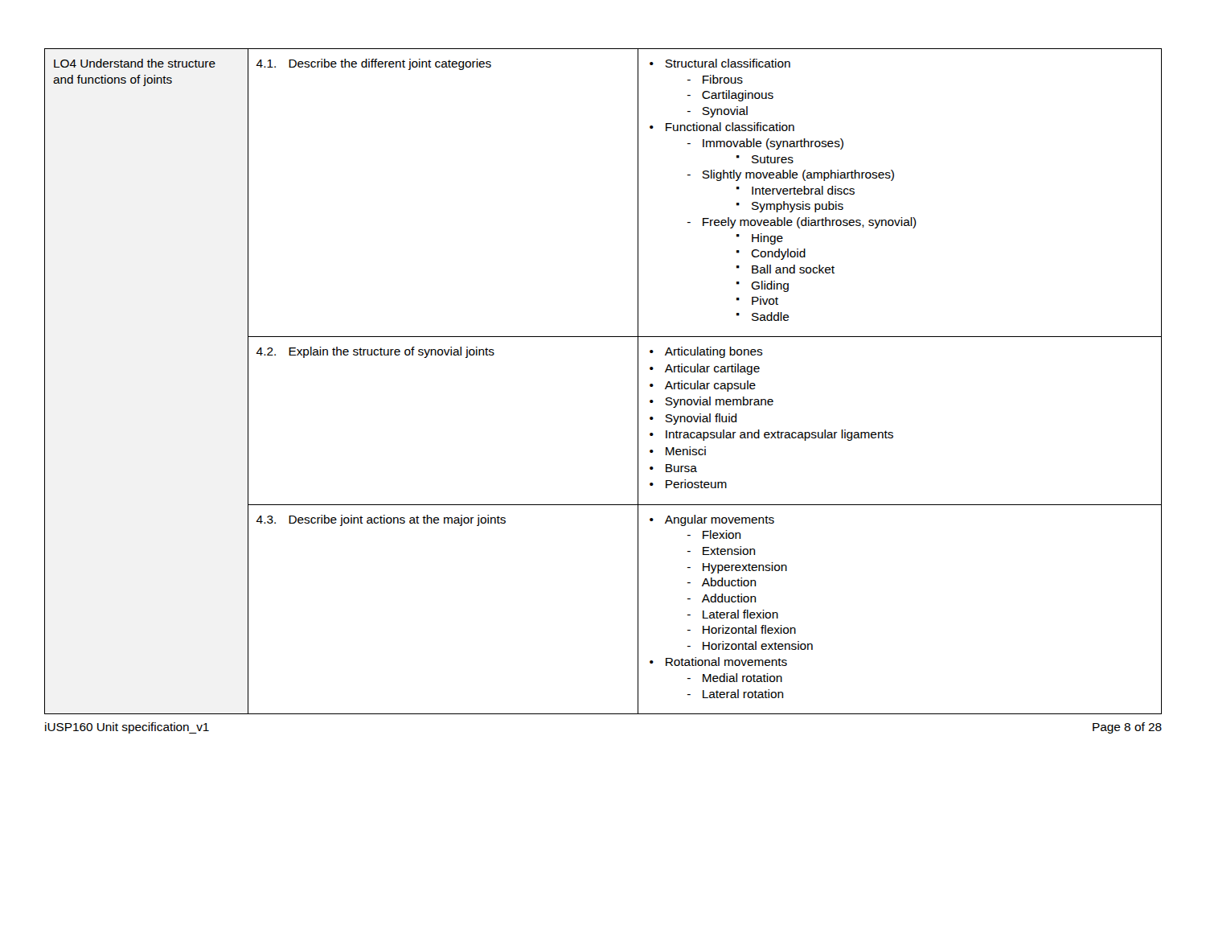| LO4 Understand the structure and functions of joints | 4.1. Describe the different joint categories | Structural classification Fibrous Cartilaginous Synovial Functional classification Immovable (synarthroses) Sutures Slightly moveable (amphiarthroses) Intervertebral discs Symphysis pubis Freely moveable (diarthroses, synovial) Hinge Condyloid Ball and socket Gliding Pivot Saddle |
| 4.2. Explain the structure of synovial joints | Articulating bones Articular cartilage Articular capsule Synovial membrane Synovial fluid Intracapsular and extracapsular ligaments Menisci Bursa Periosteum |
| 4.3. Describe joint actions at the major joints | Angular movements Flexion Extension Hyperextension Abduction Adduction Lateral flexion Horizontal flexion Horizontal extension Rotational movements Medial rotation Lateral rotation |
iUSP160 Unit specification_v1 Page 8 of 28